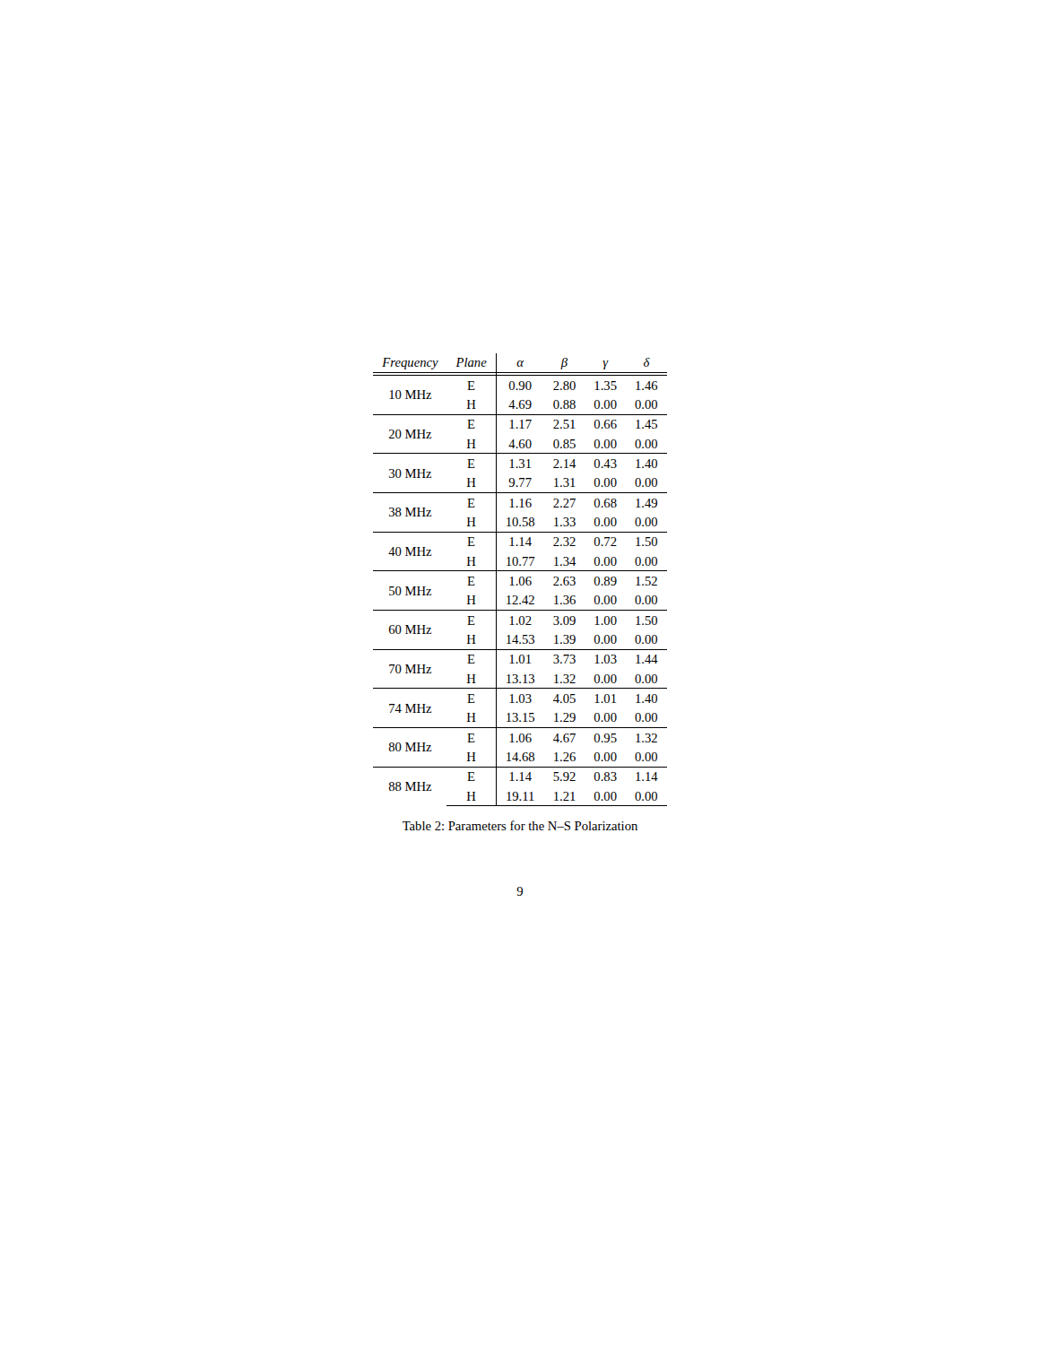| Frequency | Plane | α | β | γ | δ |
| --- | --- | --- | --- | --- | --- |
| 10 MHz | E | 0.90 | 2.80 | 1.35 | 1.46 |
| H | 4.69 | 0.88 | 0.00 | 0.00 |
| 20 MHz | E | 1.17 | 2.51 | 0.66 | 1.45 |
| H | 4.60 | 0.85 | 0.00 | 0.00 |
| 30 MHz | E | 1.31 | 2.14 | 0.43 | 1.40 |
| H | 9.77 | 1.31 | 0.00 | 0.00 |
| 38 MHz | E | 1.16 | 2.27 | 0.68 | 1.49 |
| H | 10.58 | 1.33 | 0.00 | 0.00 |
| 40 MHz | E | 1.14 | 2.32 | 0.72 | 1.50 |
| H | 10.77 | 1.34 | 0.00 | 0.00 |
| 50 MHz | E | 1.06 | 2.63 | 0.89 | 1.52 |
| H | 12.42 | 1.36 | 0.00 | 0.00 |
| 60 MHz | E | 1.02 | 3.09 | 1.00 | 1.50 |
| H | 14.53 | 1.39 | 0.00 | 0.00 |
| 70 MHz | E | 1.01 | 3.73 | 1.03 | 1.44 |
| H | 13.13 | 1.32 | 0.00 | 0.00 |
| 74 MHz | E | 1.03 | 4.05 | 1.01 | 1.40 |
| H | 13.15 | 1.29 | 0.00 | 0.00 |
| 80 MHz | E | 1.06 | 4.67 | 0.95 | 1.32 |
| H | 14.68 | 1.26 | 0.00 | 0.00 |
| 88 MHz | E | 1.14 | 5.92 | 0.83 | 1.14 |
| H | 19.11 | 1.21 | 0.00 | 0.00 |
Table 2: Parameters for the N–S Polarization
9